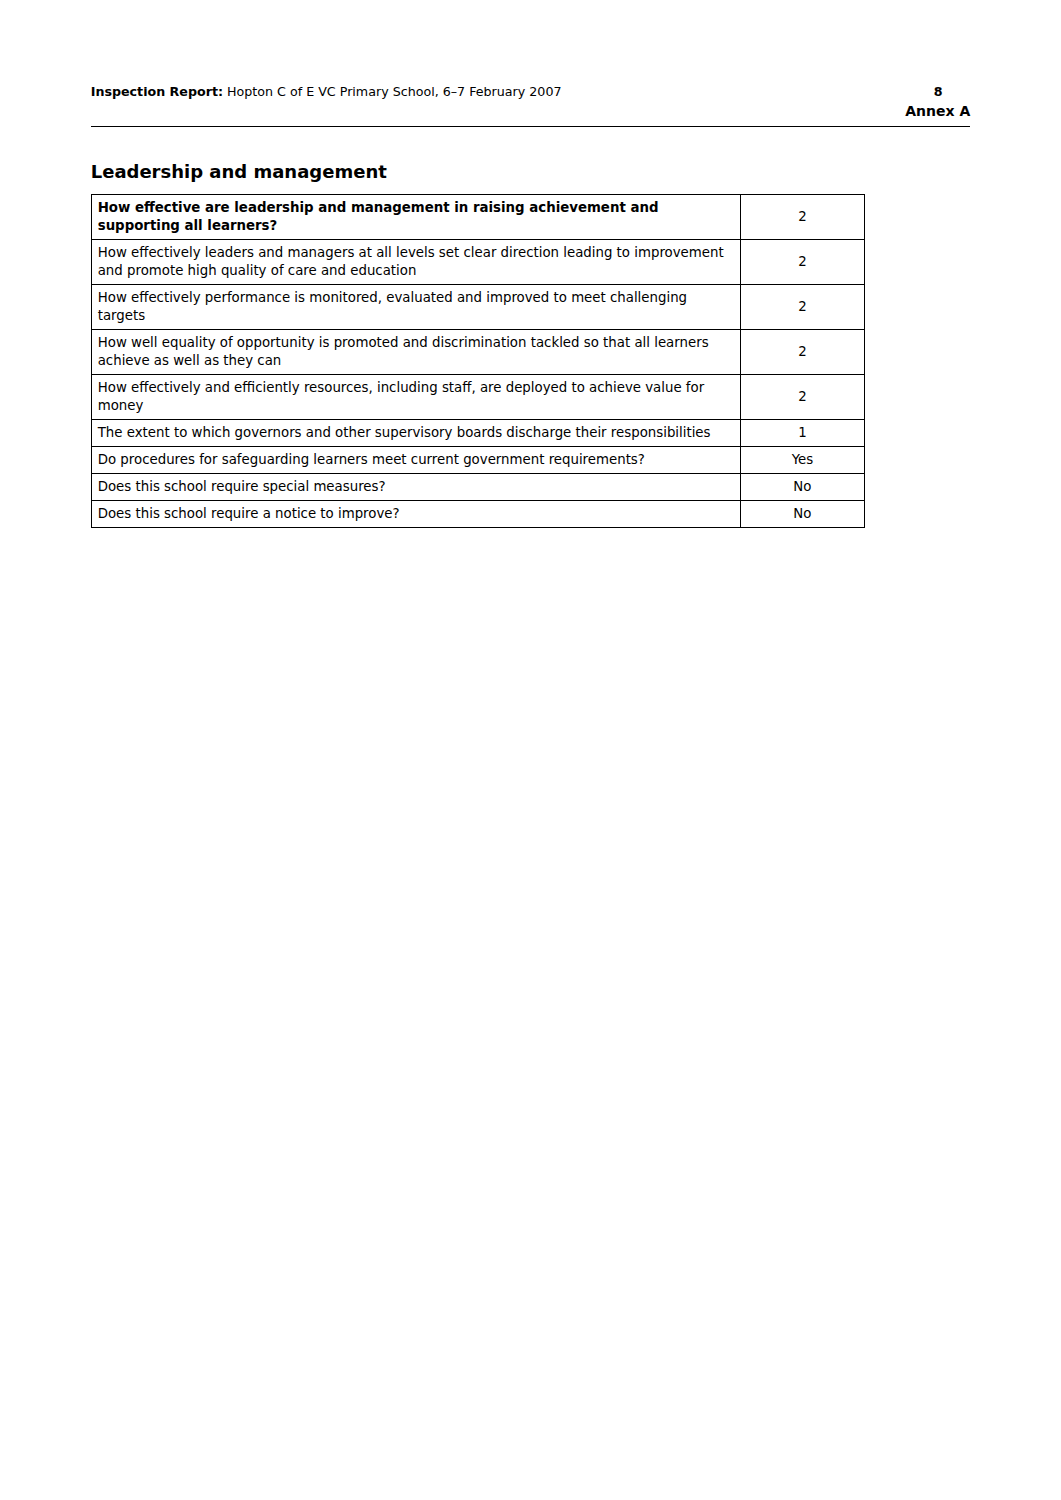Inspection Report: Hopton C of E VC Primary School, 6–7 February 2007
8
Annex A
Leadership and management
| How effective are leadership and management in raising achievement and supporting all learners? | 2 |
| How effectively leaders and managers at all levels set clear direction leading to improvement and promote high quality of care and education | 2 |
| How effectively performance is monitored, evaluated and improved to meet challenging targets | 2 |
| How well equality of opportunity is promoted and discrimination tackled so that all learners achieve as well as they can | 2 |
| How effectively and efficiently resources, including staff, are deployed to achieve value for money | 2 |
| The extent to which governors and other supervisory boards discharge their responsibilities | 1 |
| Do procedures for safeguarding learners meet current government requirements? | Yes |
| Does this school require special measures? | No |
| Does this school require a notice to improve? | No |